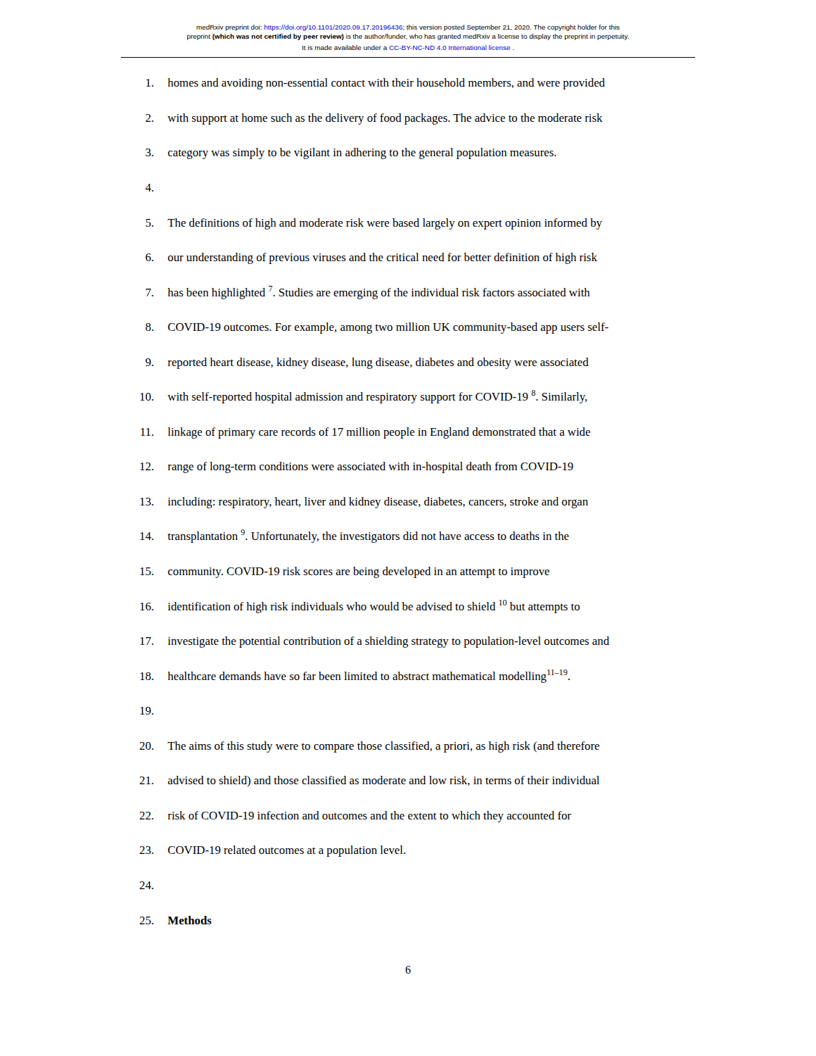medRxiv preprint doi: https://doi.org/10.1101/2020.09.17.20196436; this version posted September 21, 2020. The copyright holder for this
preprint (which was not certified by peer review) is the author/funder, who has granted medRxiv a license to display the preprint in perpetuity.
It is made available under a CC-BY-NC-ND 4.0 International license .
homes and avoiding non-essential contact with their household members, and were provided
with support at home such as the delivery of food packages. The advice to the moderate risk
category was simply to be vigilant in adhering to the general population measures.
The definitions of high and moderate risk were based largely on expert opinion informed by
our understanding of previous viruses and the critical need for better definition of high risk
has been highlighted 7. Studies are emerging of the individual risk factors associated with
COVID-19 outcomes. For example, among two million UK community-based app users self-
reported heart disease, kidney disease, lung disease, diabetes and obesity were associated
with self-reported hospital admission and respiratory support for COVID-19 8. Similarly,
linkage of primary care records of 17 million people in England demonstrated that a wide
range of long-term conditions were associated with in-hospital death from COVID-19
including: respiratory, heart, liver and kidney disease, diabetes, cancers, stroke and organ
transplantation 9. Unfortunately, the investigators did not have access to deaths in the
community. COVID-19 risk scores are being developed in an attempt to improve
identification of high risk individuals who would be advised to shield 10 but attempts to
investigate the potential contribution of a shielding strategy to population-level outcomes and
healthcare demands have so far been limited to abstract mathematical modelling11–19.
The aims of this study were to compare those classified, a priori, as high risk (and therefore
advised to shield) and those classified as moderate and low risk, in terms of their individual
risk of COVID-19 infection and outcomes and the extent to which they accounted for
COVID-19 related outcomes at a population level.
Methods
6